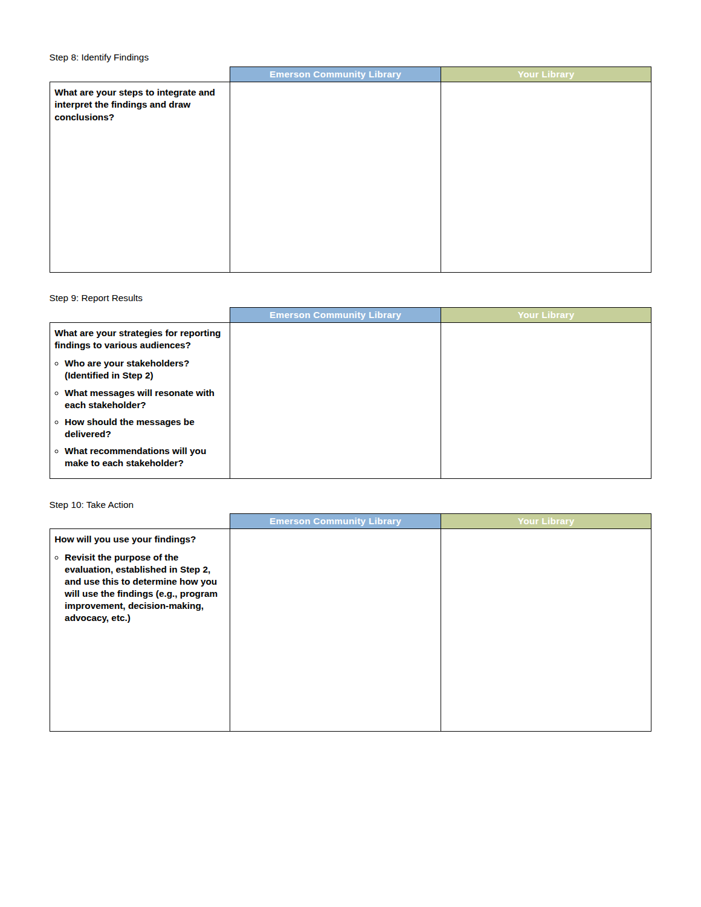Step 8: Identify Findings
| | Emerson Community Library | Your Library |
| --- | --- | --- |
| What are your steps to integrate and interpret the findings and draw conclusions? | | |
Step 9: Report Results
| | Emerson Community Library | Your Library |
| --- | --- | --- |
| What are your strategies for reporting findings to various audiences? Who are your stakeholders? (Identified in Step 2) What messages will resonate with each stakeholder? How should the messages be delivered? What recommendations will you make to each stakeholder? | | |
Step 10: Take Action
| | Emerson Community Library | Your Library |
| --- | --- | --- |
| How will you use your findings? Revisit the purpose of the evaluation, established in Step 2, and use this to determine how you will use the findings (e.g., program improvement, decision-making, advocacy, etc.) | | |